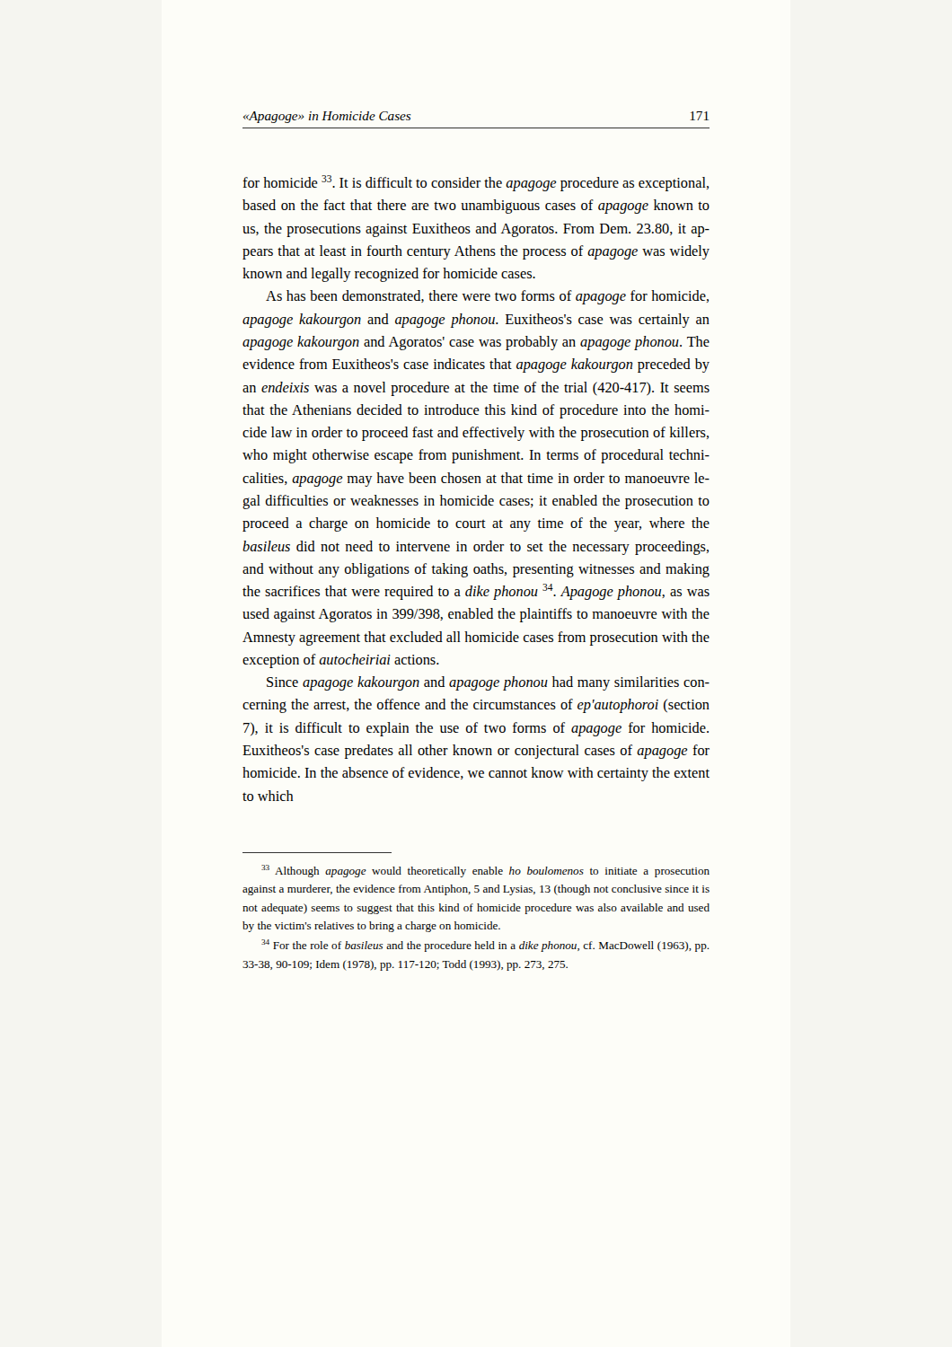«Apagoge» in Homicide Cases 171
for homicide 33. It is difficult to consider the apagoge procedure as exceptional, based on the fact that there are two unambiguous cases of apagoge known to us, the prosecutions against Euxitheos and Agoratos. From Dem. 23.80, it appears that at least in fourth century Athens the process of apagoge was widely known and legally recognized for homicide cases.
As has been demonstrated, there were two forms of apagoge for homicide, apagoge kakourgon and apagoge phonou. Euxitheos's case was certainly an apagoge kakourgon and Agoratos' case was probably an apagoge phonou. The evidence from Euxitheos's case indicates that apagoge kakourgon preceded by an endeixis was a novel procedure at the time of the trial (420-417). It seems that the Athenians decided to introduce this kind of procedure into the homicide law in order to proceed fast and effectively with the prosecution of killers, who might otherwise escape from punishment. In terms of procedural technicalities, apagoge may have been chosen at that time in order to manoeuvre legal difficulties or weaknesses in homicide cases; it enabled the prosecution to proceed a charge on homicide to court at any time of the year, where the basileus did not need to intervene in order to set the necessary proceedings, and without any obligations of taking oaths, presenting witnesses and making the sacrifices that were required to a dike phonou 34. Apagoge phonou, as was used against Agoratos in 399/398, enabled the plaintiffs to manoeuvre with the Amnesty agreement that excluded all homicide cases from prosecution with the exception of autocheiriai actions.
Since apagoge kakourgon and apagoge phonou had many similarities concerning the arrest, the offence and the circumstances of ep'autophoroi (section 7), it is difficult to explain the use of two forms of apagoge for homicide. Euxitheos's case predates all other known or conjectural cases of apagoge for homicide. In the absence of evidence, we cannot know with certainty the extent to which
33 Although apagoge would theoretically enable ho boulomenos to initiate a prosecution against a murderer, the evidence from Antiphon, 5 and Lysias, 13 (though not conclusive since it is not adequate) seems to suggest that this kind of homicide procedure was also available and used by the victim's relatives to bring a charge on homicide.
34 For the role of basileus and the procedure held in a dike phonou, cf. MacDowell (1963), pp. 33-38, 90-109; Idem (1978), pp. 117-120; Todd (1993), pp. 273, 275.